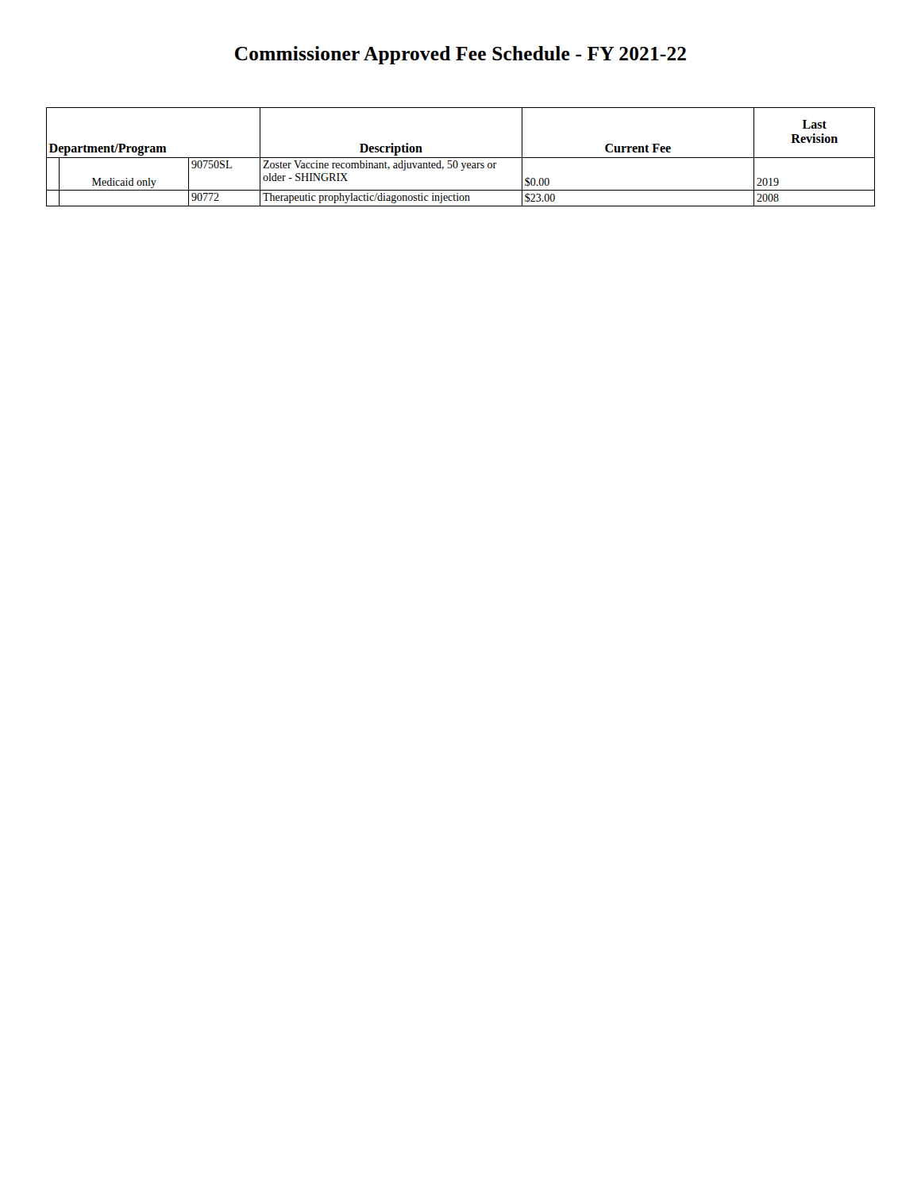Commissioner Approved Fee Schedule - FY 2021-22
| Department/Program | Description | Current Fee | Last Revision |
| --- | --- | --- | --- |
| | Medicaid only | 90750SL | Zoster Vaccine recombinant, adjuvanted, 50 years or older - SHINGRIX | $0.00 | 2019 |
| | | 90772 | Therapeutic prophylactic/diagonostic injection | $23.00 | 2008 |